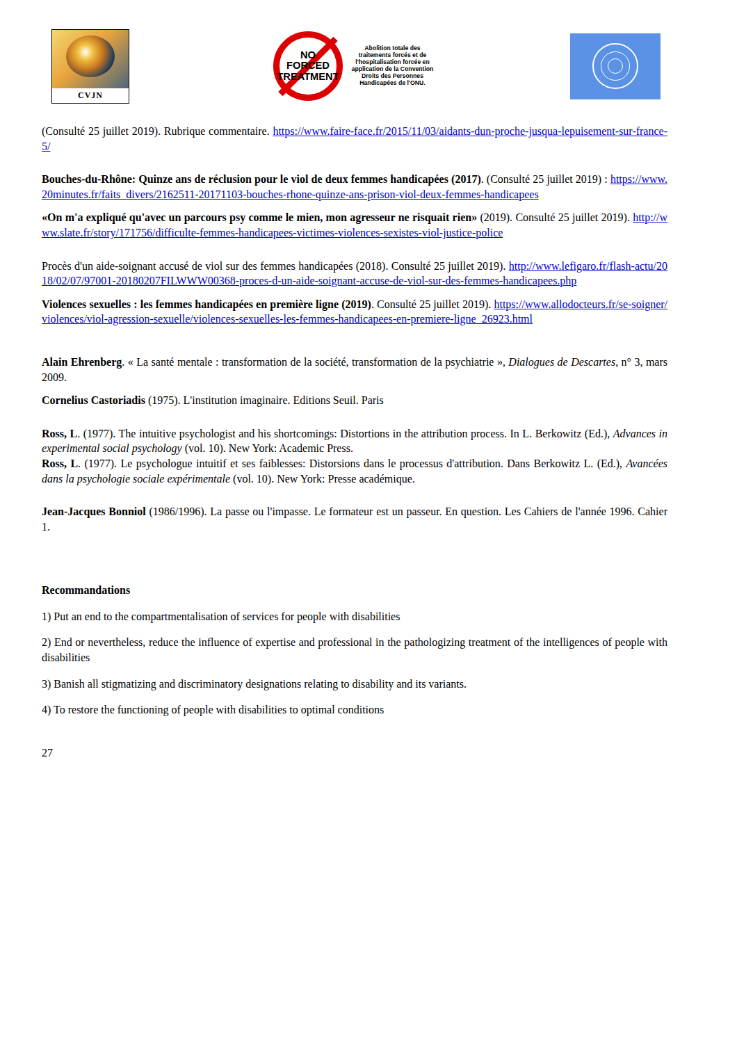CVJN
NO
FORCED
TREATMENT
Abolition totale des traitements forcés et de l'hospitalisation forcée en application de la Convention Droits des Personnes Handicapées de l'ONU.
(Consulté 25 juillet 2019). Rubrique commentaire. https://www.faire-face.fr/2015/11/03/aidants-dun-proche-jusqua-lepuisement-sur-france-5/
Bouches-du-Rhône: Quinze ans de réclusion pour le viol de deux femmes handicapées (2017). (Consulté 25 juillet 2019) : https://www.20minutes.fr/faits_divers/2162511-20171103-bouches-rhone-quinze-ans-prison-viol-deux-femmes-handicapees
«On m'a expliqué qu'avec un parcours psy comme le mien, mon agresseur ne risquait rien» (2019). Consulté 25 juillet 2019). http://www.slate.fr/story/171756/difficulte-femmes-handicapees-victimes-violences-sexistes-viol-justice-police
Procès d'un aide-soignant accusé de viol sur des femmes handicapées (2018). Consulté 25 juillet 2019). http://www.lefigaro.fr/flash-actu/2018/02/07/97001-20180207FILWWW00368-proces-d-un-aide-soignant-accuse-de-viol-sur-des-femmes-handicapees.php
Violences sexuelles : les femmes handicapées en première ligne (2019). Consulté 25 juillet 2019). https://www.allodocteurs.fr/se-soigner/violences/viol-agression-sexuelle/violences-sexuelles-les-femmes-handicapees-en-premiere-ligne_26923.html
Alain Ehrenberg. « La santé mentale : transformation de la société, transformation de la psychiatrie », Dialogues de Descartes, n° 3, mars 2009.
Cornelius Castoriadis (1975). L'institution imaginaire. Editions Seuil. Paris
Ross, L. (1977). The intuitive psychologist and his shortcomings: Distortions in the attribution process. In L. Berkowitz (Ed.), Advances in experimental social psychology (vol. 10). New York: Academic Press.
Ross, L. (1977). Le psychologue intuitif et ses faiblesses: Distorsions dans le processus d'attribution. Dans Berkowitz L. (Ed.), Avancées dans la psychologie sociale expérimentale (vol. 10). New York: Presse académique.
Jean-Jacques Bonniol (1986/1996). La passe ou l'impasse. Le formateur est un passeur. En question. Les Cahiers de l'année 1996. Cahier 1.
Recommandations
1) Put an end to the compartmentalisation of services for people with disabilities
2) End or nevertheless, reduce the influence of expertise and professional in the pathologizing treatment of the intelligences of people with disabilities
3) Banish all stigmatizing and discriminatory designations relating to disability and its variants.
4) To restore the functioning of people with disabilities to optimal conditions
27